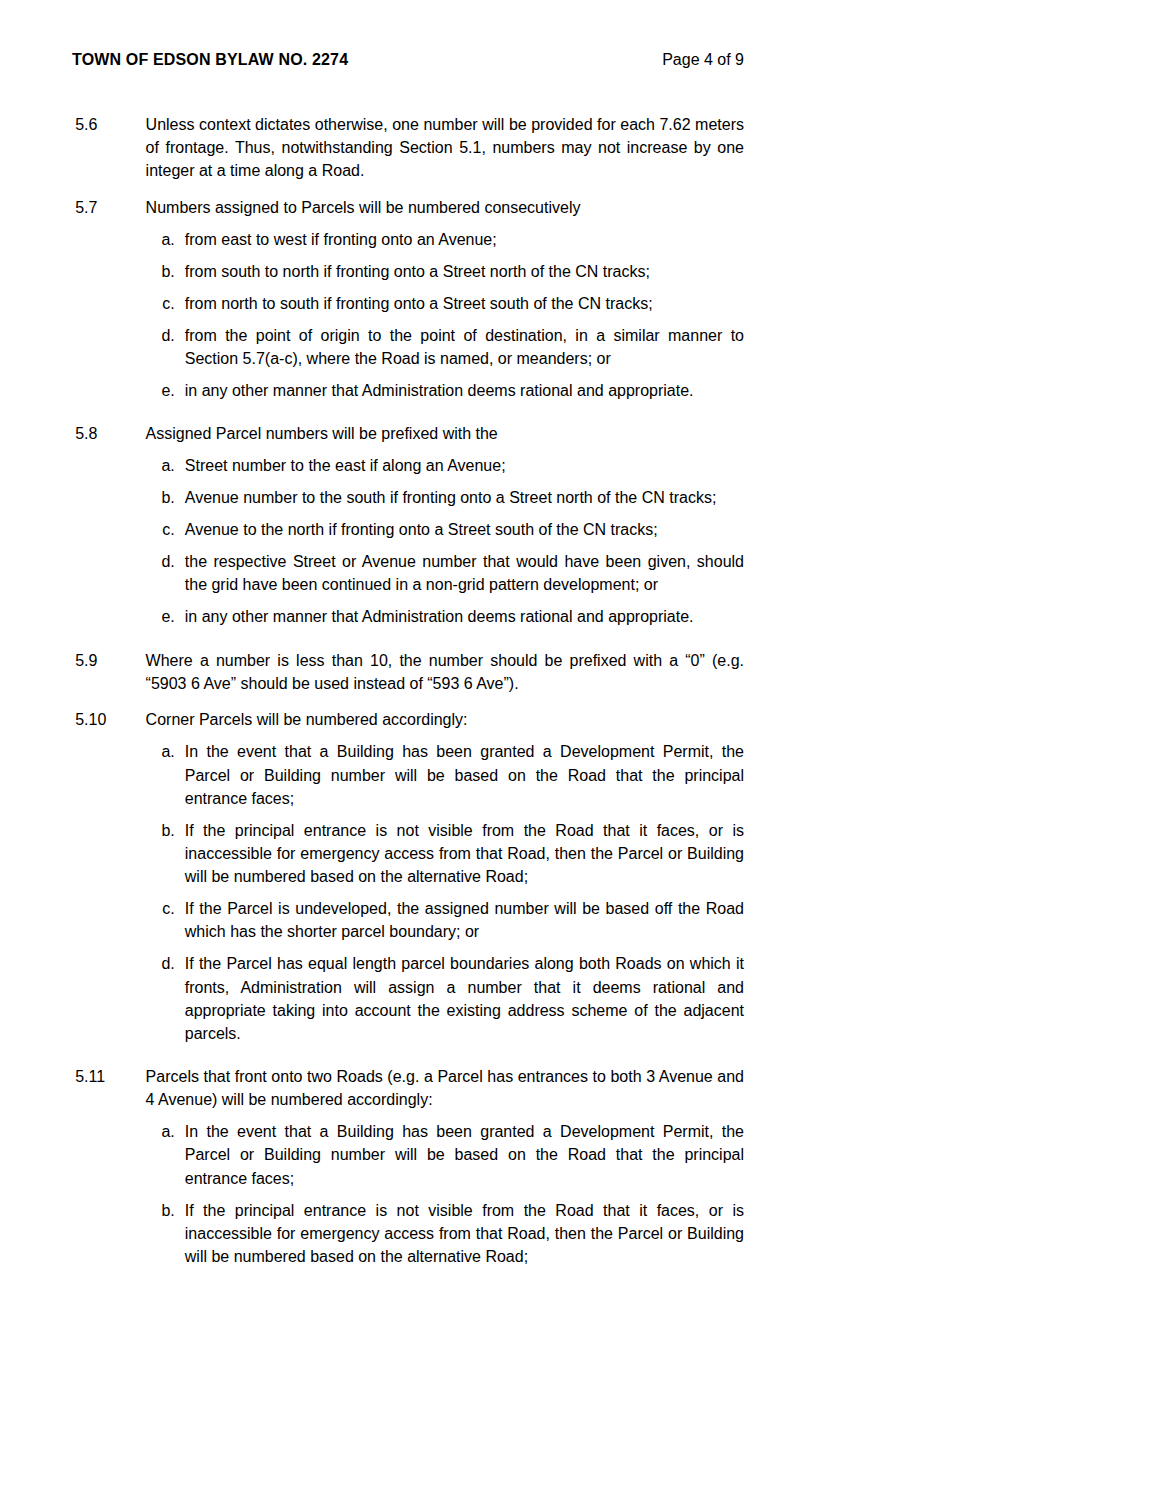TOWN OF EDSON BYLAW NO. 2274 Page 4 of 9
5.6 Unless context dictates otherwise, one number will be provided for each 7.62 meters of frontage. Thus, notwithstanding Section 5.1, numbers may not increase by one integer at a time along a Road.
5.7 Numbers assigned to Parcels will be numbered consecutively
from east to west if fronting onto an Avenue;
from south to north if fronting onto a Street north of the CN tracks;
from north to south if fronting onto a Street south of the CN tracks;
from the point of origin to the point of destination, in a similar manner to Section 5.7(a-c), where the Road is named, or meanders; or
in any other manner that Administration deems rational and appropriate.
5.8 Assigned Parcel numbers will be prefixed with the
Street number to the east if along an Avenue;
Avenue number to the south if fronting onto a Street north of the CN tracks;
Avenue to the north if fronting onto a Street south of the CN tracks;
the respective Street or Avenue number that would have been given, should the grid have been continued in a non-grid pattern development; or
in any other manner that Administration deems rational and appropriate.
5.9 Where a number is less than 10, the number should be prefixed with a “0” (e.g. “5903 6 Ave” should be used instead of “593 6 Ave”).
5.10 Corner Parcels will be numbered accordingly:
In the event that a Building has been granted a Development Permit, the Parcel or Building number will be based on the Road that the principal entrance faces;
If the principal entrance is not visible from the Road that it faces, or is inaccessible for emergency access from that Road, then the Parcel or Building will be numbered based on the alternative Road;
If the Parcel is undeveloped, the assigned number will be based off the Road which has the shorter parcel boundary; or
If the Parcel has equal length parcel boundaries along both Roads on which it fronts, Administration will assign a number that it deems rational and appropriate taking into account the existing address scheme of the adjacent parcels.
5.11 Parcels that front onto two Roads (e.g. a Parcel has entrances to both 3 Avenue and 4 Avenue) will be numbered accordingly:
In the event that a Building has been granted a Development Permit, the Parcel or Building number will be based on the Road that the principal entrance faces;
If the principal entrance is not visible from the Road that it faces, or is inaccessible for emergency access from that Road, then the Parcel or Building will be numbered based on the alternative Road;